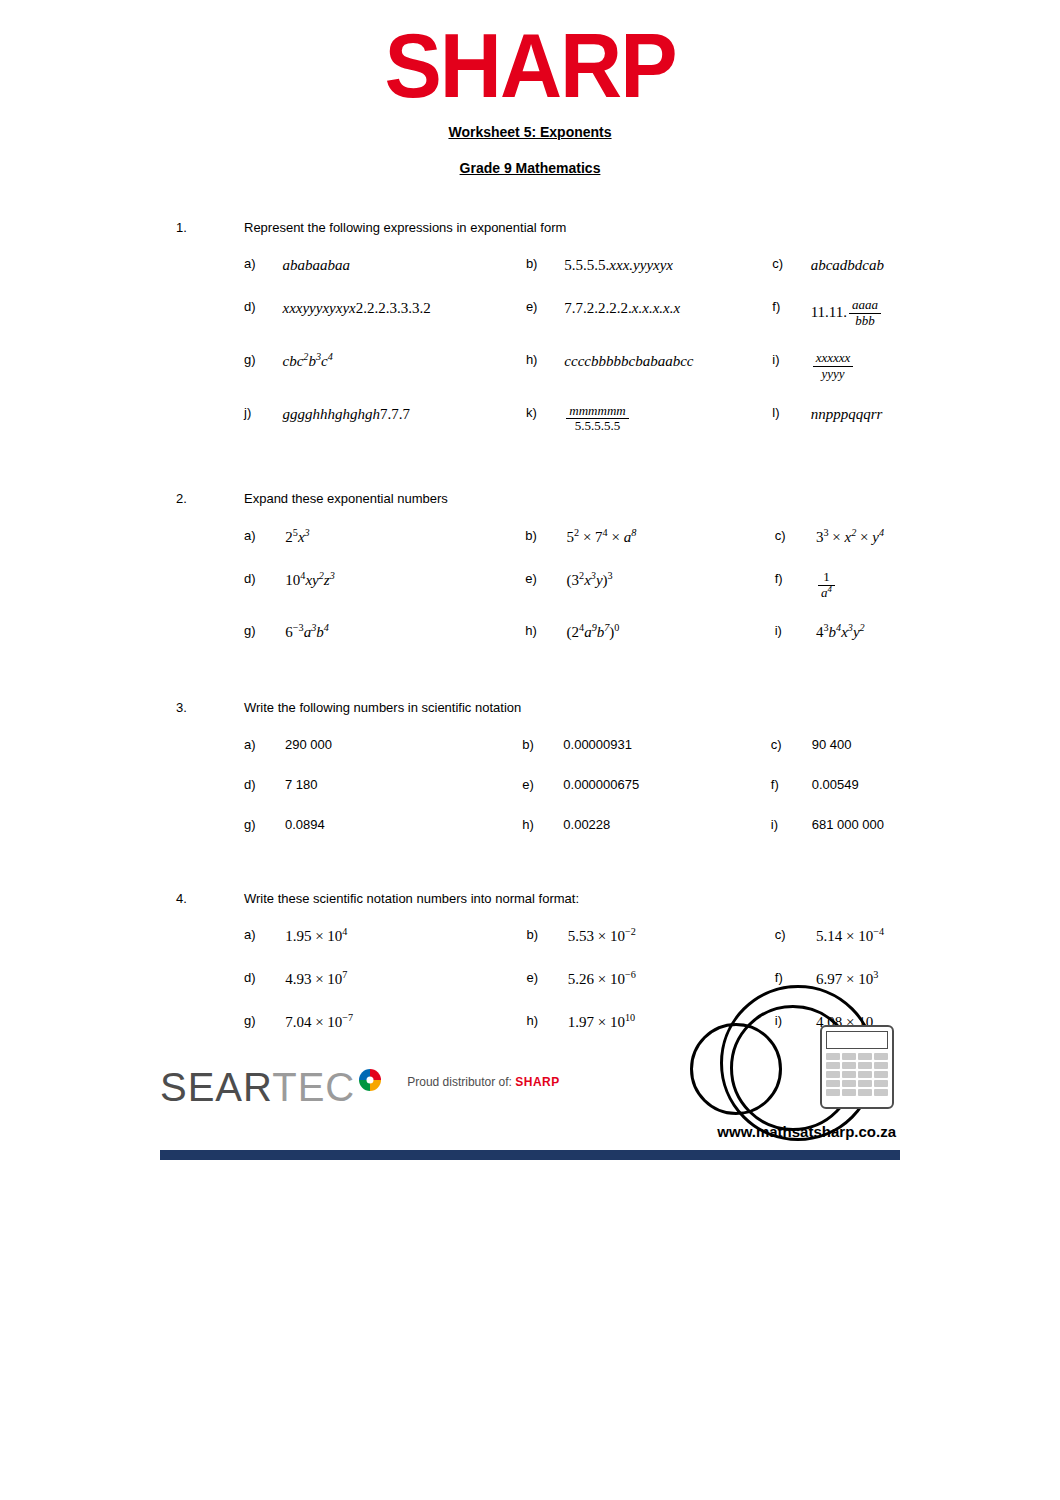SHARP
Worksheet 5: Exponents
Grade 9 Mathematics
1.
Represent the following expressions in exponential form
| a) | ababaabaa | b) | 5.5.5.5. xxx.yyyxyx | c) | abcadbdcab |
| d) | xxxyyyxyxyx 2.2.2.3.3.3.2 | e) | 7.7.2.2.2.2. x.x.x.x.x | f) | 11.11. aaaa bbb |
| g) | cbc 2 b 3 c 4 | h) | ccccbbbbbcbabaabcc | i) | xxxxxx yyyy |
| j) | gggghhhghghgh 7.7.7 | k) | mmmmmm 5.5.5.5.5 | l) | nnpppqqqrr |
2.
Expand these exponential numbers
| a) | 2 5 x 3 | b) | 5 2 × 7 4 × a 8 | c) | 3 3 × x 2 × y 4 |
| d) | 10 4 xy 2 z 3 | e) | (3 2 x 3 y ) 3 | f) | 1 a 4 |
| g) | 6 −3 a 3 b 4 | h) | (2 4 a 9 b 7 ) 0 | i) | 4 3 b 4 x 3 y 2 |
3.
Write the following numbers in scientific notation
| a) | 290 000 | b) | 0.00000931 | c) | 90 400 |
| d) | 7 180 | e) | 0.000000675 | f) | 0.00549 |
| g) | 0.0894 | h) | 0.00228 | i) | 681 000 000 |
4.
Write these scientific notation numbers into normal format:
| a) | 1.95 × 10 4 | b) | 5.53 × 10 −2 | c) | 5.14 × 10 −4 |
| d) | 4.93 × 10 7 | e) | 5.26 × 10 −6 | f) | 6.97 × 10 3 |
| g) | 7.04 × 10 −7 | h) | 1.97 × 10 10 | i) | 4.08 × 10 |
SEARTEC Proud distributor of: SHARP
www.mathsatsharp.co.za